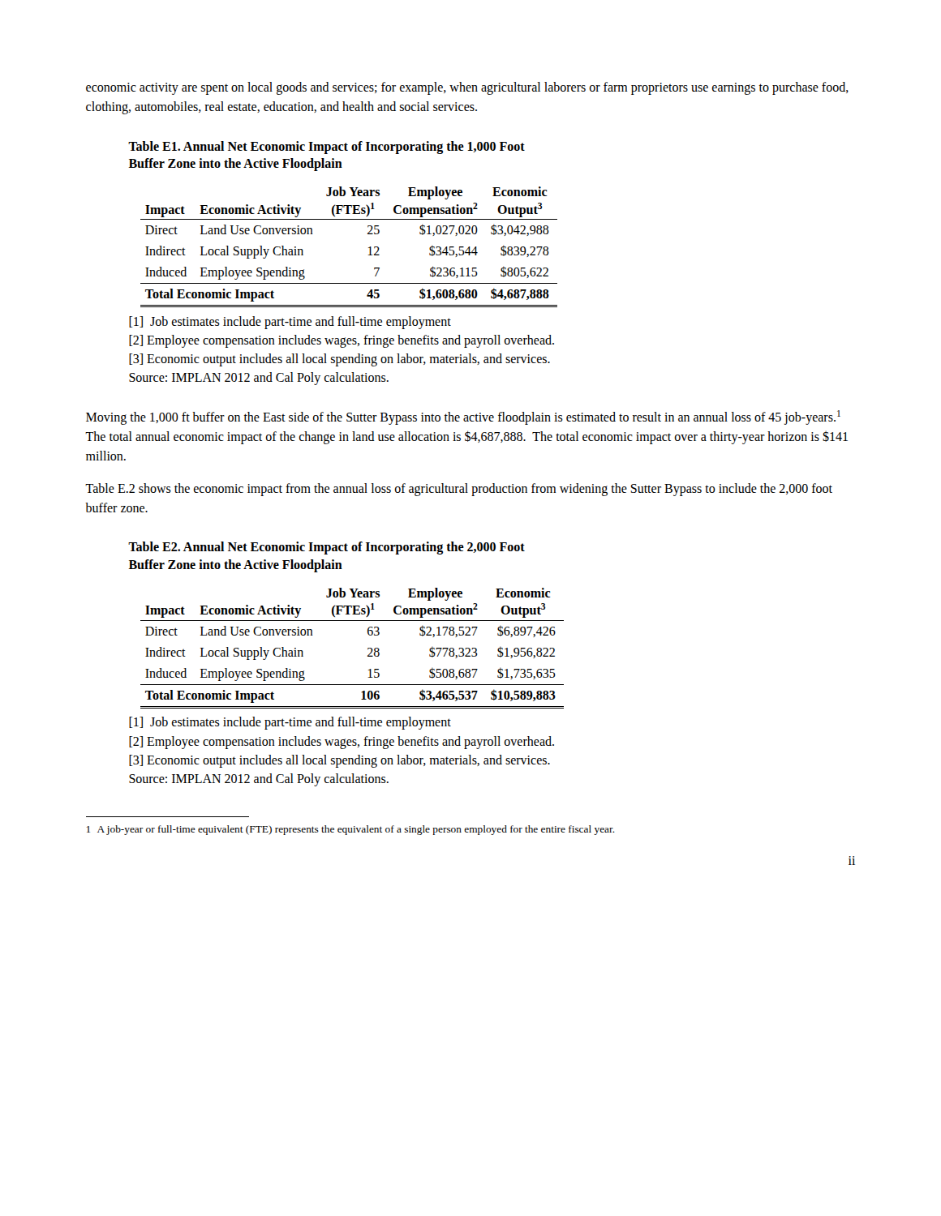economic activity are spent on local goods and services; for example, when agricultural laborers or farm proprietors use earnings to purchase food, clothing, automobiles, real estate, education, and health and social services.
Table E1. Annual Net Economic Impact of Incorporating the 1,000 Foot
Buffer Zone into the Active Floodplain
| | | Job Years | Employee | Economic |
| --- | --- | --- | --- | --- |
| Impact | Economic Activity | (FTEs) 1 | Compensation 2 | Output 3 |
| Direct | Land Use Conversion | 25 | $1,027,020 | $3,042,988 |
| Indirect | Local Supply Chain | 12 | $345,544 | $839,278 |
| Induced | Employee Spending | 7 | $236,115 | $805,622 |
| Total Economic Impact | 45 | $1,608,680 | $4,687,888 |
[1] Job estimates include part-time and full-time employment
[2] Employee compensation includes wages, fringe benefits and payroll overhead.
[3] Economic output includes all local spending on labor, materials, and services.
Source: IMPLAN 2012 and Cal Poly calculations.
Moving the 1,000 ft buffer on the East side of the Sutter Bypass into the active floodplain is estimated to result in an annual loss of 45 job-years.1 The total annual economic impact of the change in land use allocation is $4,687,888. The total economic impact over a thirty-year horizon is $141 million.
Table E.2 shows the economic impact from the annual loss of agricultural production from widening the Sutter Bypass to include the 2,000 foot buffer zone.
Table E2. Annual Net Economic Impact of Incorporating the 2,000 Foot
Buffer Zone into the Active Floodplain
| | | Job Years | Employee | Economic |
| --- | --- | --- | --- | --- |
| Impact | Economic Activity | (FTEs) 1 | Compensation 2 | Output 3 |
| Direct | Land Use Conversion | 63 | $2,178,527 | $6,897,426 |
| Indirect | Local Supply Chain | 28 | $778,323 | $1,956,822 |
| Induced | Employee Spending | 15 | $508,687 | $1,735,635 |
| Total Economic Impact | 106 | $3,465,537 | $10,589,883 |
[1] Job estimates include part-time and full-time employment
[2] Employee compensation includes wages, fringe benefits and payroll overhead.
[3] Economic output includes all local spending on labor, materials, and services.
Source: IMPLAN 2012 and Cal Poly calculations.
1 A job-year or full-time equivalent (FTE) represents the equivalent of a single person employed for the entire fiscal year.
ii